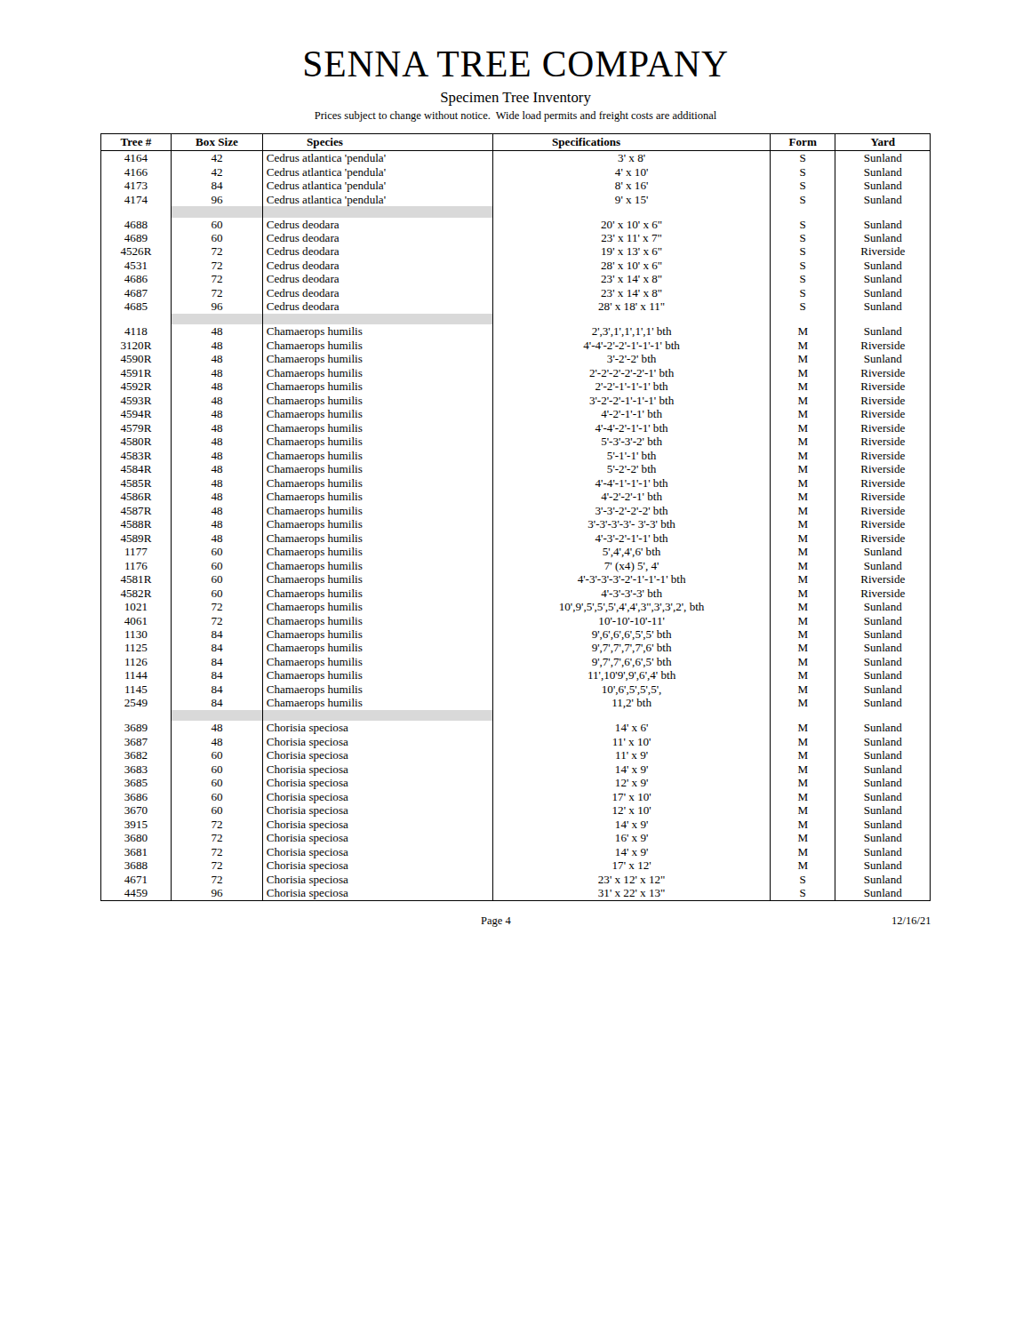SENNA TREE COMPANY
Specimen Tree Inventory
Prices subject to change without notice. Wide load permits and freight costs are additional
| Tree # | Box Size | Species | Specifications | Form | Yard |
| --- | --- | --- | --- | --- | --- |
| 4164 | 42 | Cedrus atlantica 'pendula' | 3' x 8' | S | Sunland |
| 4166 | 42 | Cedrus atlantica 'pendula' | 4' x 10' | S | Sunland |
| 4173 | 84 | Cedrus atlantica 'pendula' | 8' x 16' | S | Sunland |
| 4174 | 96 | Cedrus atlantica 'pendula' | 9' x 15' | S | Sunland |
| 4688 | 60 | Cedrus deodara | 20' x 10' x 6" | S | Sunland |
| 4689 | 60 | Cedrus deodara | 23' x 11' x 7" | S | Sunland |
| 4526R | 72 | Cedrus deodara | 19' x 13' x 6" | S | Riverside |
| 4531 | 72 | Cedrus deodara | 28' x 10' x 6" | S | Sunland |
| 4686 | 72 | Cedrus deodara | 23' x 14' x 8" | S | Sunland |
| 4687 | 72 | Cedrus deodara | 23' x 14' x 8" | S | Sunland |
| 4685 | 96 | Cedrus deodara | 28' x 18' x 11" | S | Sunland |
| 4118 | 48 | Chamaerops humilis | 2',3',1',1',1',1' bth | M | Sunland |
| 3120R | 48 | Chamaerops humilis | 4'-4'-2'-2'-1'-1'-1' bth | M | Riverside |
| 4590R | 48 | Chamaerops humilis | 3'-2'-2' bth | M | Sunland |
| 4591R | 48 | Chamaerops humilis | 2'-2'-2'-2'-2'-1' bth | M | Riverside |
| 4592R | 48 | Chamaerops humilis | 2'-2'-1'-1'-1' bth | M | Riverside |
| 4593R | 48 | Chamaerops humilis | 3'-2'-2'-1'-1'-1' bth | M | Riverside |
| 4594R | 48 | Chamaerops humilis | 4'-2'-1'-1' bth | M | Riverside |
| 4579R | 48 | Chamaerops humilis | 4'-4'-2'-1'-1' bth | M | Riverside |
| 4580R | 48 | Chamaerops humilis | 5'-3'-3'-2' bth | M | Riverside |
| 4583R | 48 | Chamaerops humilis | 5'-1'-1' bth | M | Riverside |
| 4584R | 48 | Chamaerops humilis | 5'-2'-2' bth | M | Riverside |
| 4585R | 48 | Chamaerops humilis | 4'-4'-1'-1'-1' bth | M | Riverside |
| 4586R | 48 | Chamaerops humilis | 4'-2'-2'-1' bth | M | Riverside |
| 4587R | 48 | Chamaerops humilis | 3'-3'-2'-2'-2' bth | M | Riverside |
| 4588R | 48 | Chamaerops humilis | 3'-3'-3'-3'- 3'-3' bth | M | Riverside |
| 4589R | 48 | Chamaerops humilis | 4'-3'-2'-1'-1' bth | M | Riverside |
| 1177 | 60 | Chamaerops humilis | 5',4',4',6' bth | M | Sunland |
| 1176 | 60 | Chamaerops humilis | 7' (x4) 5', 4' | M | Sunland |
| 4581R | 60 | Chamaerops humilis | 4'-3'-3'-3'-2'-1'-1'-1' bth | M | Riverside |
| 4582R | 60 | Chamaerops humilis | 4'-3'-3'-3' bth | M | Riverside |
| 1021 | 72 | Chamaerops humilis | 10',9',5',5',5',4',4',3",3',3',2', bth | M | Sunland |
| 4061 | 72 | Chamaerops humilis | 10'-10'-10'-11' | M | Sunland |
| 1130 | 84 | Chamaerops humilis | 9',6',6',6',5',5' bth | M | Sunland |
| 1125 | 84 | Chamaerops humilis | 9',7',7',7',7',6' bth | M | Sunland |
| 1126 | 84 | Chamaerops humilis | 9',7',7',6',6',5' bth | M | Sunland |
| 1144 | 84 | Chamaerops humilis | 11',10'9',9',6',4' bth | M | Sunland |
| 1145 | 84 | Chamaerops humilis | 10',6',5',5',5', | M | Sunland |
| 2549 | 84 | Chamaerops humilis | 11,2' bth | M | Sunland |
| 3689 | 48 | Chorisia speciosa | 14' x 6' | M | Sunland |
| 3687 | 48 | Chorisia speciosa | 11' x 10' | M | Sunland |
| 3682 | 60 | Chorisia speciosa | 11' x 9' | M | Sunland |
| 3683 | 60 | Chorisia speciosa | 14' x 9' | M | Sunland |
| 3685 | 60 | Chorisia speciosa | 12' x 9' | M | Sunland |
| 3686 | 60 | Chorisia speciosa | 17' x 10' | M | Sunland |
| 3670 | 60 | Chorisia speciosa | 12' x 10' | M | Sunland |
| 3915 | 72 | Chorisia speciosa | 14' x 9' | M | Sunland |
| 3680 | 72 | Chorisia speciosa | 16' x 9' | M | Sunland |
| 3681 | 72 | Chorisia speciosa | 14' x 9' | M | Sunland |
| 3688 | 72 | Chorisia speciosa | 17' x 12' | M | Sunland |
| 4671 | 72 | Chorisia speciosa | 23' x 12' x 12" | S | Sunland |
| 4459 | 96 | Chorisia speciosa | 31' x 22' x 13" | S | Sunland |
Page 4 12/16/21